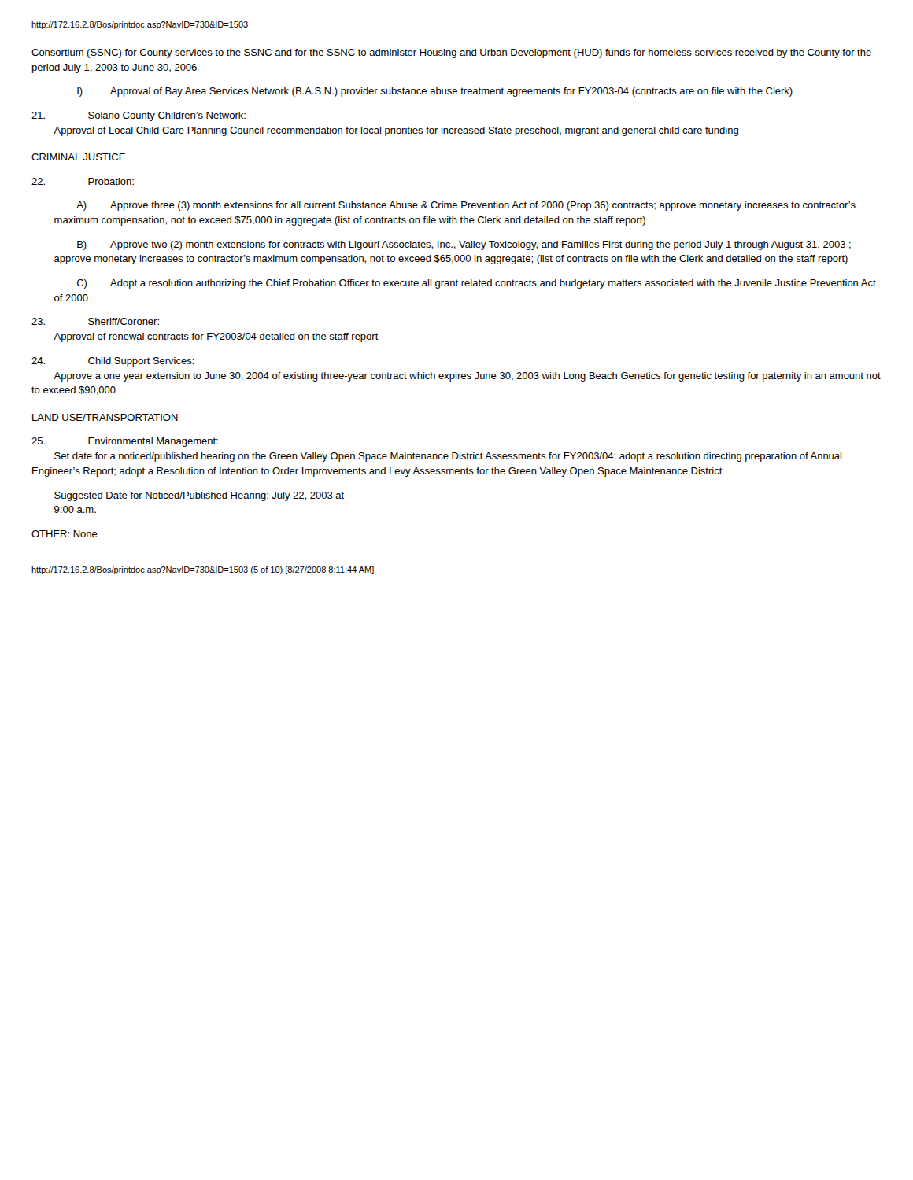http://172.16.2.8/Bos/printdoc.asp?NavID=730&ID=1503
Consortium (SSNC) for County services to the SSNC and for the SSNC to administer Housing and Urban Development (HUD) funds for homeless services received by the County for the period July 1, 2003 to June 30, 2006
I) Approval of Bay Area Services Network (B.A.S.N.) provider substance abuse treatment agreements for FY2003-04 (contracts are on file with the Clerk)
21. Solano County Children’s Network:
Approval of Local Child Care Planning Council recommendation for local priorities for increased State preschool, migrant and general child care funding
CRIMINAL JUSTICE
22. Probation:
A) Approve three (3) month extensions for all current Substance Abuse & Crime Prevention Act of 2000 (Prop 36) contracts; approve monetary increases to contractor’s maximum compensation, not to exceed $75,000 in aggregate (list of contracts on file with the Clerk and detailed on the staff report)
B) Approve two (2) month extensions for contracts with Ligouri Associates, Inc., Valley Toxicology, and Families First during the period July 1 through August 31, 2003 ; approve monetary increases to contractor’s maximum compensation, not to exceed $65,000 in aggregate; (list of contracts on file with the Clerk and detailed on the staff report)
C) Adopt a resolution authorizing the Chief Probation Officer to execute all grant related contracts and budgetary matters associated with the Juvenile Justice Prevention Act of 2000
23. Sheriff/Coroner:
Approval of renewal contracts for FY2003/04 detailed on the staff report
24. Child Support Services:
Approve a one year extension to June 30, 2004 of existing three-year contract which expires June 30, 2003 with Long Beach Genetics for genetic testing for paternity in an amount not to exceed $90,000
LAND USE/TRANSPORTATION
25. Environmental Management:
Set date for a noticed/published hearing on the Green Valley Open Space Maintenance District Assessments for FY2003/04; adopt a resolution directing preparation of Annual Engineer’s Report; adopt a Resolution of Intention to Order Improvements and Levy Assessments for the Green Valley Open Space Maintenance District
Suggested Date for Noticed/Published Hearing: July 22, 2003 at
9:00 a.m.
OTHER: None
http://172.16.2.8/Bos/printdoc.asp?NavID=730&ID=1503 (5 of 10) [8/27/2008 8:11:44 AM]